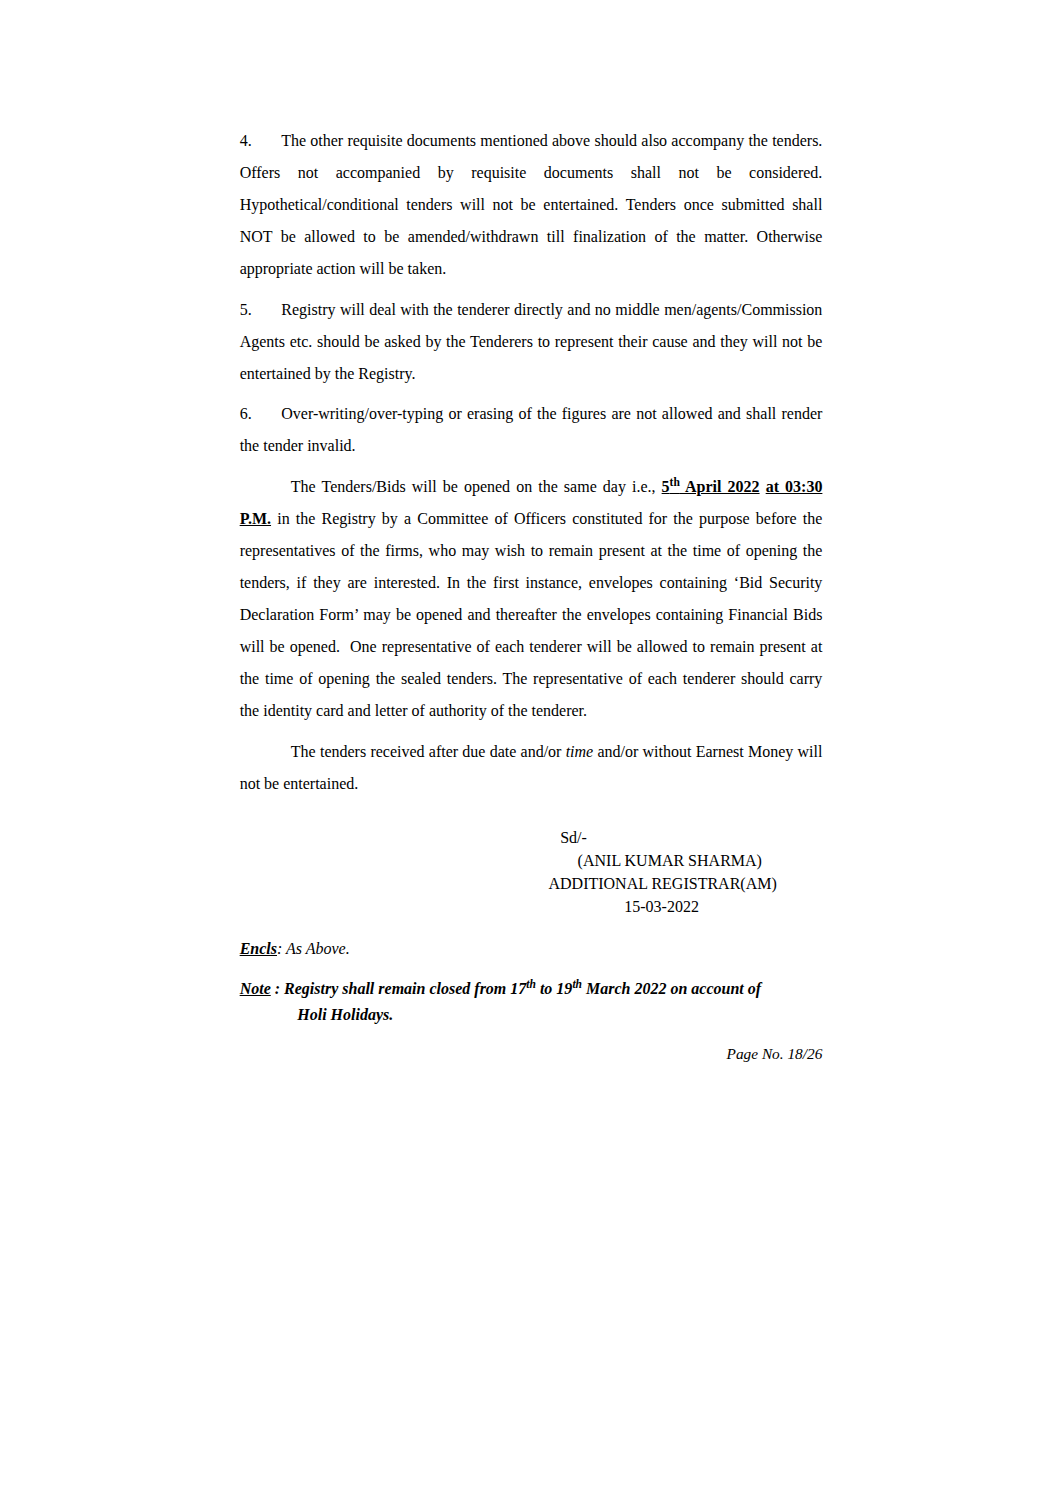4. The other requisite documents mentioned above should also accompany the tenders. Offers not accompanied by requisite documents shall not be considered. Hypothetical/conditional tenders will not be entertained. Tenders once submitted shall NOT be allowed to be amended/withdrawn till finalization of the matter. Otherwise appropriate action will be taken.
5. Registry will deal with the tenderer directly and no middle men/agents/Commission Agents etc. should be asked by the Tenderers to represent their cause and they will not be entertained by the Registry.
6. Over-writing/over-typing or erasing of the figures are not allowed and shall render the tender invalid.
The Tenders/Bids will be opened on the same day i.e., 5th April 2022 at 03:30 P.M. in the Registry by a Committee of Officers constituted for the purpose before the representatives of the firms, who may wish to remain present at the time of opening the tenders, if they are interested. In the first instance, envelopes containing ‘Bid Security Declaration Form’ may be opened and thereafter the envelopes containing Financial Bids will be opened. One representative of each tenderer will be allowed to remain present at the time of opening the sealed tenders. The representative of each tenderer should carry the identity card and letter of authority of the tenderer.
The tenders received after due date and/or time and/or without Earnest Money will not be entertained.
Sd/-
(ANIL KUMAR SHARMA)
ADDITIONAL REGISTRAR(AM)
15-03-2022
Encls: As Above.
Note : Registry shall remain closed from 17th to 19th March 2022 on account of Holi Holidays.
Page No. 18/26